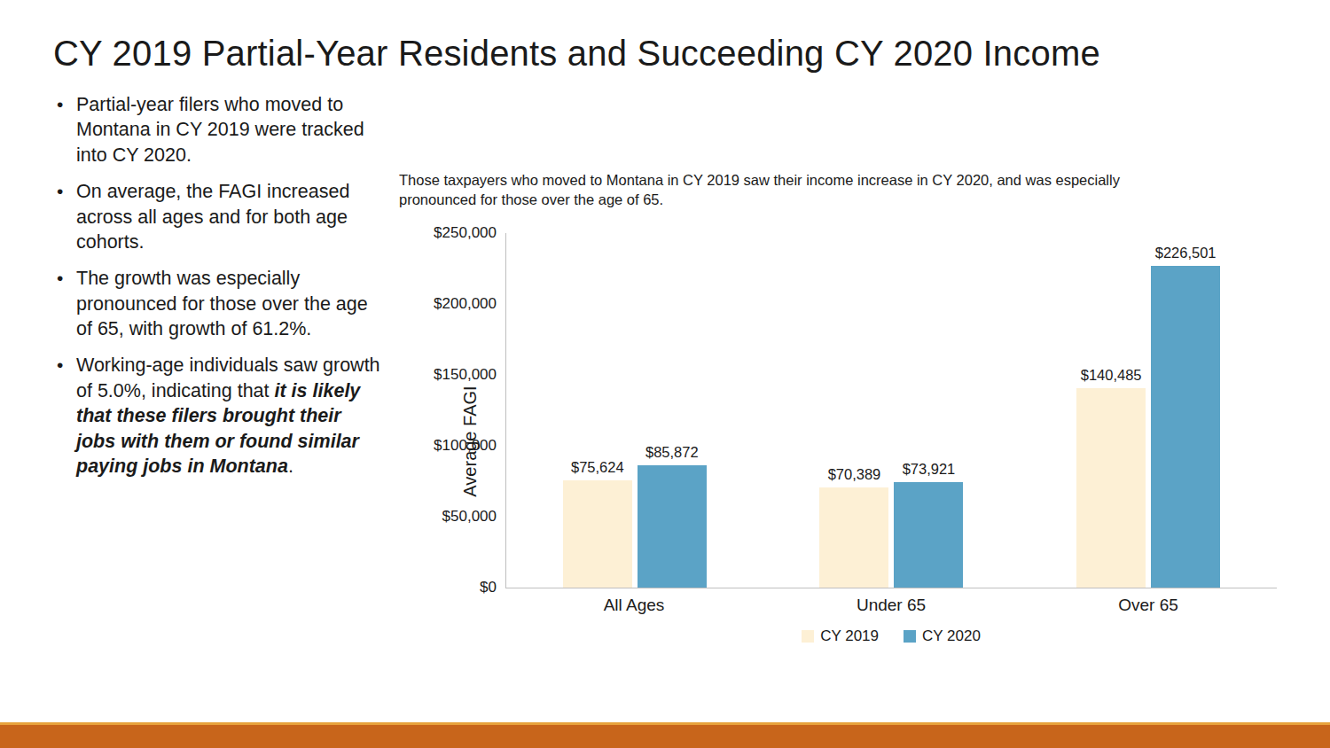CY 2019 Partial-Year Residents and Succeeding CY 2020 Income
Partial-year filers who moved to Montana in CY 2019 were tracked into CY 2020.
On average, the FAGI increased across all ages and for both age cohorts.
The growth was especially pronounced for those over the age of 65, with growth of 61.2%.
Working-age individuals saw growth of 5.0%, indicating that it is likely that these filers brought their jobs with them or found similar paying jobs in Montana.
Those taxpayers who moved to Montana in CY 2019 saw their income increase in CY 2020, and was especially pronounced for those over the age of 65.
Average FAGI
$250,000 $200,000 $150,000 $100,000 $50,000 $0
$75,624
$85,872
$70,389
$73,921
$140,485
$226,501
All Ages
Under 65
Over 65
CY 2019
CY 2020